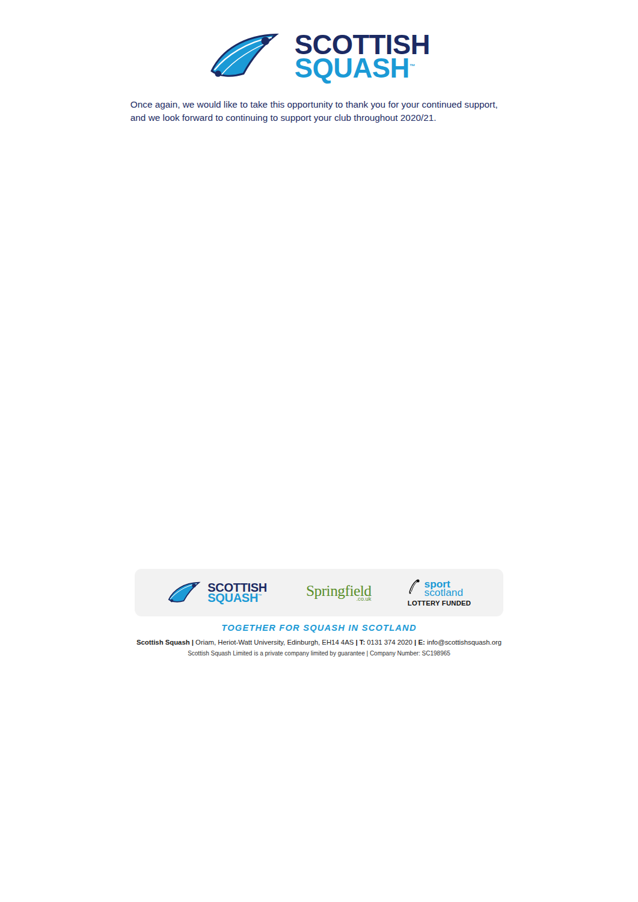SCOTTISH SQUASH™
Once again, we would like to take this opportunity to thank you for your continued support, and we look forward to continuing to support your club throughout 2020/21.
SCOTTISH SQUASH™
Springfield .co.uk
sport scotland
LOTTERY FUNDED
TOGETHER FOR SQUASH IN SCOTLAND
Scottish Squash | Oriam, Heriot-Watt University, Edinburgh, EH14 4AS | T: 0131 374 2020 | E: info@scottishsquash.org
Scottish Squash Limited is a private company limited by guarantee | Company Number: SC198965